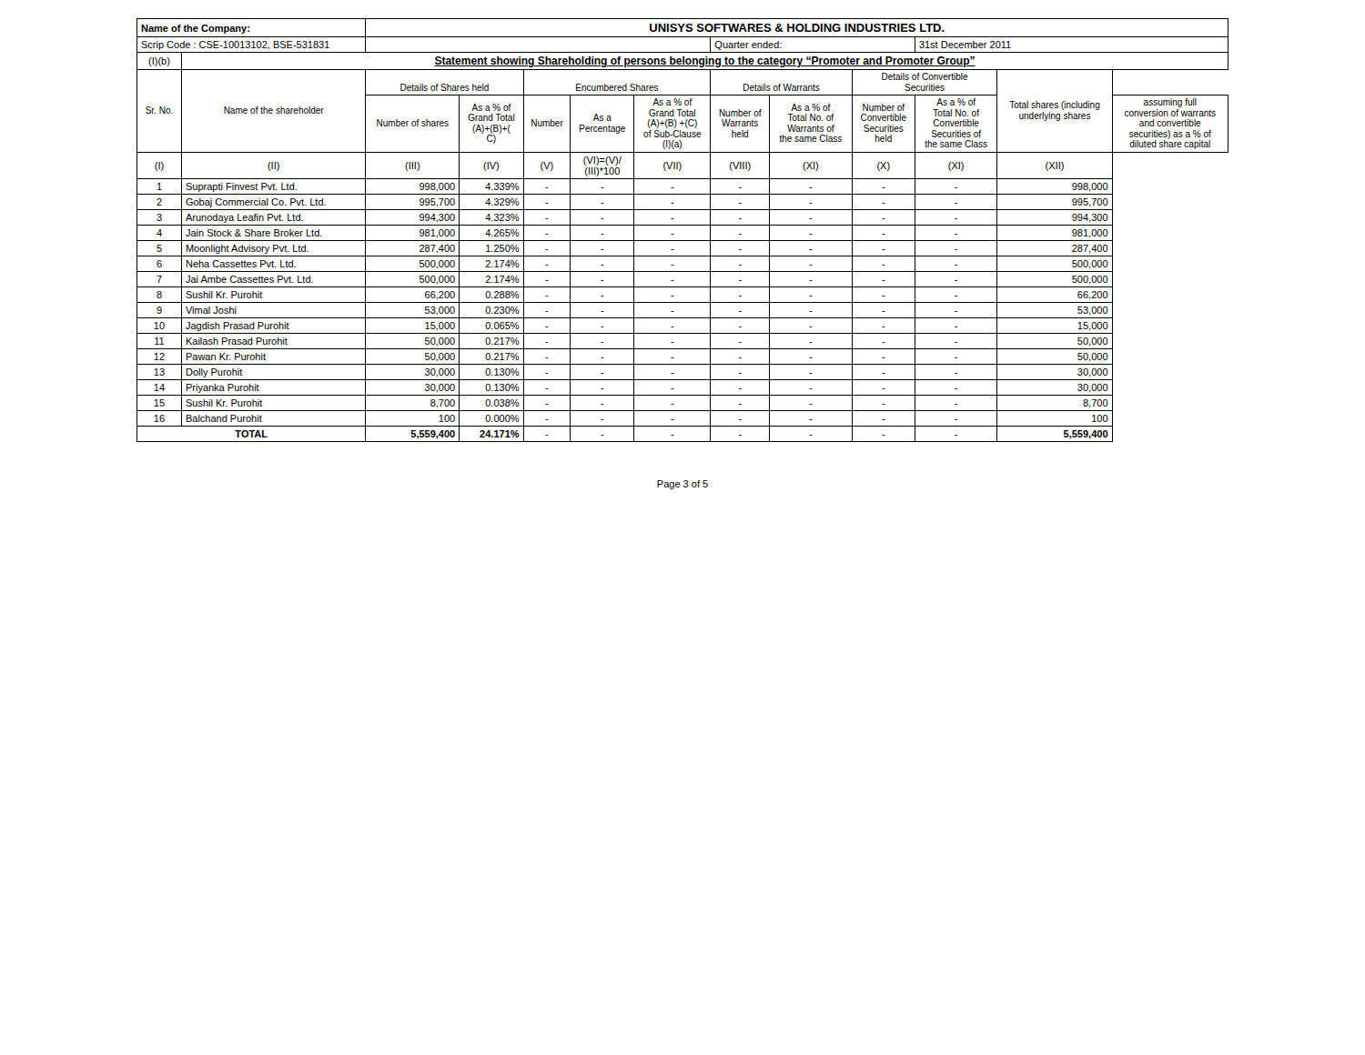| Name of the Company: | UNISYS SOFTWARES & HOLDING INDUSTRIES LTD. |
| Scrip Code : CSE-10013102, BSE-531831 | | Quarter ended: | 31st December 2011 |
| (I)(b) | Statement showing Shareholding of persons belonging to the category “Promoter and Promoter Group” |
| Sr. No. | Name of the shareholder | Details of Shares held | Encumbered Shares | Details of Warrants | Details of Convertible Securities | Total shares (including underlying shares |
| Number of shares | As a % of Grand Total (A)+(B)+( C) | Number | As a Percentage | As a % of Grand Total (A)+(B) +(C) of Sub-Clause (I)(a) | Number of Warrants held | As a % of Total No. of Warrants of the same Class | Number of Convertible Securities held | As a % of Total No. of Convertible Securities of the same Class | assuming full conversion of warrants and convertible securities) as a % of diluted share capital |
| (I) | (II) | (III) | (IV) | (V) | (VI)=(V)/ (III)*100 | (VII) | (VIII) | (XI) | (X) | (XI) | (XII) |
| 1 | Suprapti Finvest Pvt. Ltd. | 998,000 | 4.339% | - | - | - | - | - | - | - | 998,000 |
| 2 | Gobaj Commercial Co. Pvt. Ltd. | 995,700 | 4.329% | - | - | - | - | - | - | - | 995,700 |
| 3 | Arunodaya Leafin Pvt. Ltd. | 994,300 | 4.323% | - | - | - | - | - | - | - | 994,300 |
| 4 | Jain Stock & Share Broker Ltd. | 981,000 | 4.265% | - | - | - | - | - | - | - | 981,000 |
| 5 | Moonlight Advisory Pvt. Ltd. | 287,400 | 1.250% | - | - | - | - | - | - | - | 287,400 |
| 6 | Neha Cassettes Pvt. Ltd. | 500,000 | 2.174% | - | - | - | - | - | - | - | 500,000 |
| 7 | Jai Ambe Cassettes Pvt. Ltd. | 500,000 | 2.174% | - | - | - | - | - | - | - | 500,000 |
| 8 | Sushil Kr. Purohit | 66,200 | 0.288% | - | - | - | - | - | - | - | 66,200 |
| 9 | Vimal Joshi | 53,000 | 0.230% | - | - | - | - | - | - | - | 53,000 |
| 10 | Jagdish Prasad Purohit | 15,000 | 0.065% | - | - | - | - | - | - | - | 15,000 |
| 11 | Kailash Prasad Purohit | 50,000 | 0.217% | - | - | - | - | - | - | - | 50,000 |
| 12 | Pawan Kr. Purohit | 50,000 | 0.217% | - | - | - | - | - | - | - | 50,000 |
| 13 | Dolly Purohit | 30,000 | 0.130% | - | - | - | - | - | - | - | 30,000 |
| 14 | Priyanka Purohit | 30,000 | 0.130% | - | - | - | - | - | - | - | 30,000 |
| 15 | Sushil Kr. Purohit | 8,700 | 0.038% | - | - | - | - | - | - | - | 8,700 |
| 16 | Balchand Purohit | 100 | 0.000% | - | - | - | - | - | - | - | 100 |
| TOTAL | 5,559,400 | 24.171% | - | - | - | - | - | - | - | 5,559,400 |
Page 3 of 5